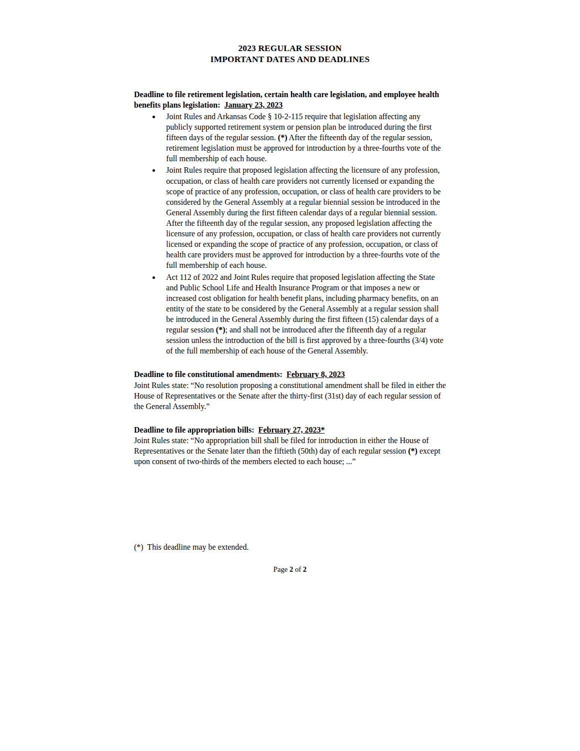2023 REGULAR SESSION
IMPORTANT DATES AND DEADLINES
Deadline to file retirement legislation, certain health care legislation, and employee health benefits plans legislation: January 23, 2023
Joint Rules and Arkansas Code § 10-2-115 require that legislation affecting any publicly supported retirement system or pension plan be introduced during the first fifteen days of the regular session. (*) After the fifteenth day of the regular session, retirement legislation must be approved for introduction by a three-fourths vote of the full membership of each house.
Joint Rules require that proposed legislation affecting the licensure of any profession, occupation, or class of health care providers not currently licensed or expanding the scope of practice of any profession, occupation, or class of health care providers to be considered by the General Assembly at a regular biennial session be introduced in the General Assembly during the first fifteen calendar days of a regular biennial session. After the fifteenth day of the regular session, any proposed legislation affecting the licensure of any profession, occupation, or class of health care providers not currently licensed or expanding the scope of practice of any profession, occupation, or class of health care providers must be approved for introduction by a three-fourths vote of the full membership of each house.
Act 112 of 2022 and Joint Rules require that proposed legislation affecting the State and Public School Life and Health Insurance Program or that imposes a new or increased cost obligation for health benefit plans, including pharmacy benefits, on an entity of the state to be considered by the General Assembly at a regular session shall be introduced in the General Assembly during the first fifteen (15) calendar days of a regular session (*); and shall not be introduced after the fifteenth day of a regular session unless the introduction of the bill is first approved by a three-fourths (3/4) vote of the full membership of each house of the General Assembly.
Deadline to file constitutional amendments: February 8, 2023
Joint Rules state: “No resolution proposing a constitutional amendment shall be filed in either the House of Representatives or the Senate after the thirty-first (31st) day of each regular session of the General Assembly.”
Deadline to file appropriation bills: February 27, 2023*
Joint Rules state: “No appropriation bill shall be filed for introduction in either the House of Representatives or the Senate later than the fiftieth (50th) day of each regular session (*) except upon consent of two-thirds of the members elected to each house; ...”
(*) This deadline may be extended.
Page 2 of 2